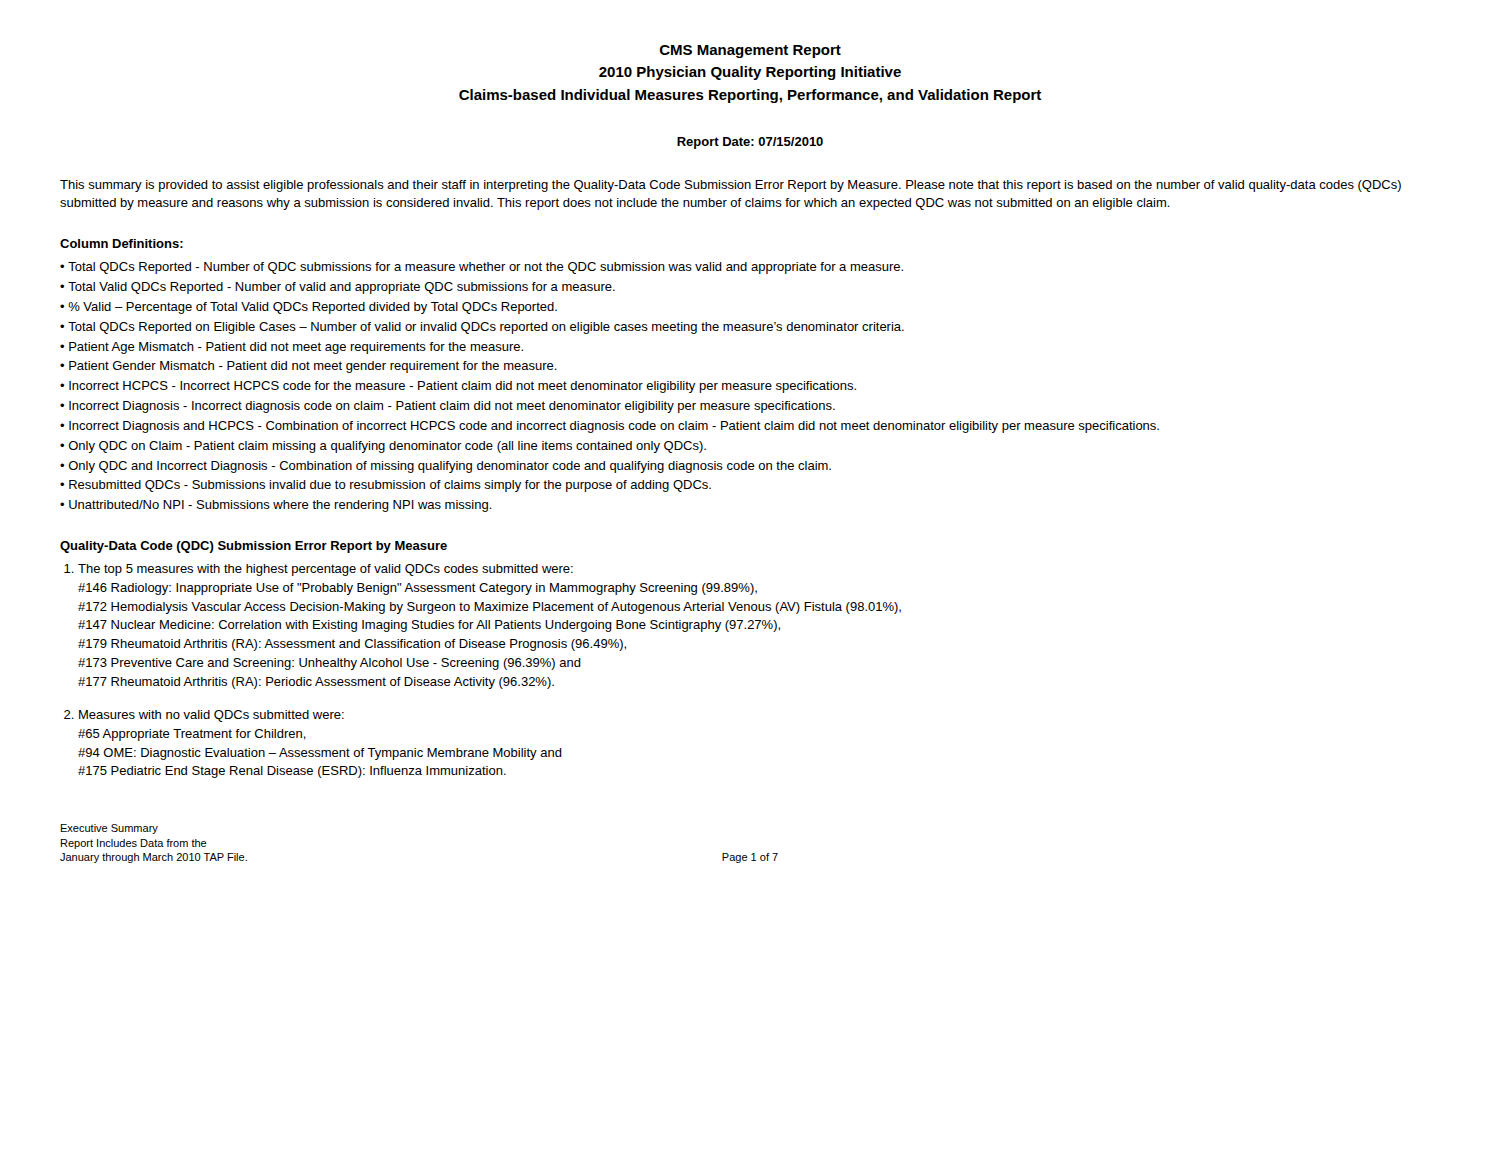CMS Management Report
2010 Physician Quality Reporting Initiative
Claims-based Individual Measures Reporting, Performance, and Validation Report
Report Date: 07/15/2010
This summary is provided to assist eligible professionals and their staff in interpreting the Quality-Data Code Submission Error Report by Measure. Please note that this report is based on the number of valid quality-data codes (QDCs) submitted by measure and reasons why a submission is considered invalid. This report does not include the number of claims for which an expected QDC was not submitted on an eligible claim.
Column Definitions:
Total QDCs Reported - Number of QDC submissions for a measure whether or not the QDC submission was valid and appropriate for a measure.
Total Valid QDCs Reported - Number of valid and appropriate QDC submissions for a measure.
% Valid – Percentage of Total Valid QDCs Reported divided by Total QDCs Reported.
Total QDCs Reported on Eligible Cases – Number of valid or invalid QDCs reported on eligible cases meeting the measure’s denominator criteria.
Patient Age Mismatch - Patient did not meet age requirements for the measure.
Patient Gender Mismatch - Patient did not meet gender requirement for the measure.
Incorrect HCPCS - Incorrect HCPCS code for the measure - Patient claim did not meet denominator eligibility per measure specifications.
Incorrect Diagnosis - Incorrect diagnosis code on claim - Patient claim did not meet denominator eligibility per measure specifications.
Incorrect Diagnosis and HCPCS - Combination of incorrect HCPCS code and incorrect diagnosis code on claim - Patient claim did not meet denominator eligibility per measure specifications.
Only QDC on Claim - Patient claim missing a qualifying denominator code (all line items contained only QDCs).
Only QDC and Incorrect Diagnosis - Combination of missing qualifying denominator code and qualifying diagnosis code on the claim.
Resubmitted QDCs - Submissions invalid due to resubmission of claims simply for the purpose of adding QDCs.
Unattributed/No NPI - Submissions where the rendering NPI was missing.
Quality-Data Code (QDC) Submission Error Report by Measure
The top 5 measures with the highest percentage of valid QDCs codes submitted were:
#146 Radiology: Inappropriate Use of "Probably Benign" Assessment Category in Mammography Screening (99.89%),
#172 Hemodialysis Vascular Access Decision-Making by Surgeon to Maximize Placement of Autogenous Arterial Venous (AV) Fistula (98.01%),
#147 Nuclear Medicine: Correlation with Existing Imaging Studies for All Patients Undergoing Bone Scintigraphy (97.27%),
#179 Rheumatoid Arthritis (RA): Assessment and Classification of Disease Prognosis (96.49%),
#173 Preventive Care and Screening: Unhealthy Alcohol Use - Screening (96.39%) and
#177 Rheumatoid Arthritis (RA): Periodic Assessment of Disease Activity (96.32%).
Measures with no valid QDCs submitted were:
#65 Appropriate Treatment for Children,
#94 OME: Diagnostic Evaluation – Assessment of Tympanic Membrane Mobility and
#175 Pediatric End Stage Renal Disease (ESRD): Influenza Immunization.
Executive Summary
Report Includes Data from the
January through March 2010 TAP File. Page 1 of 7